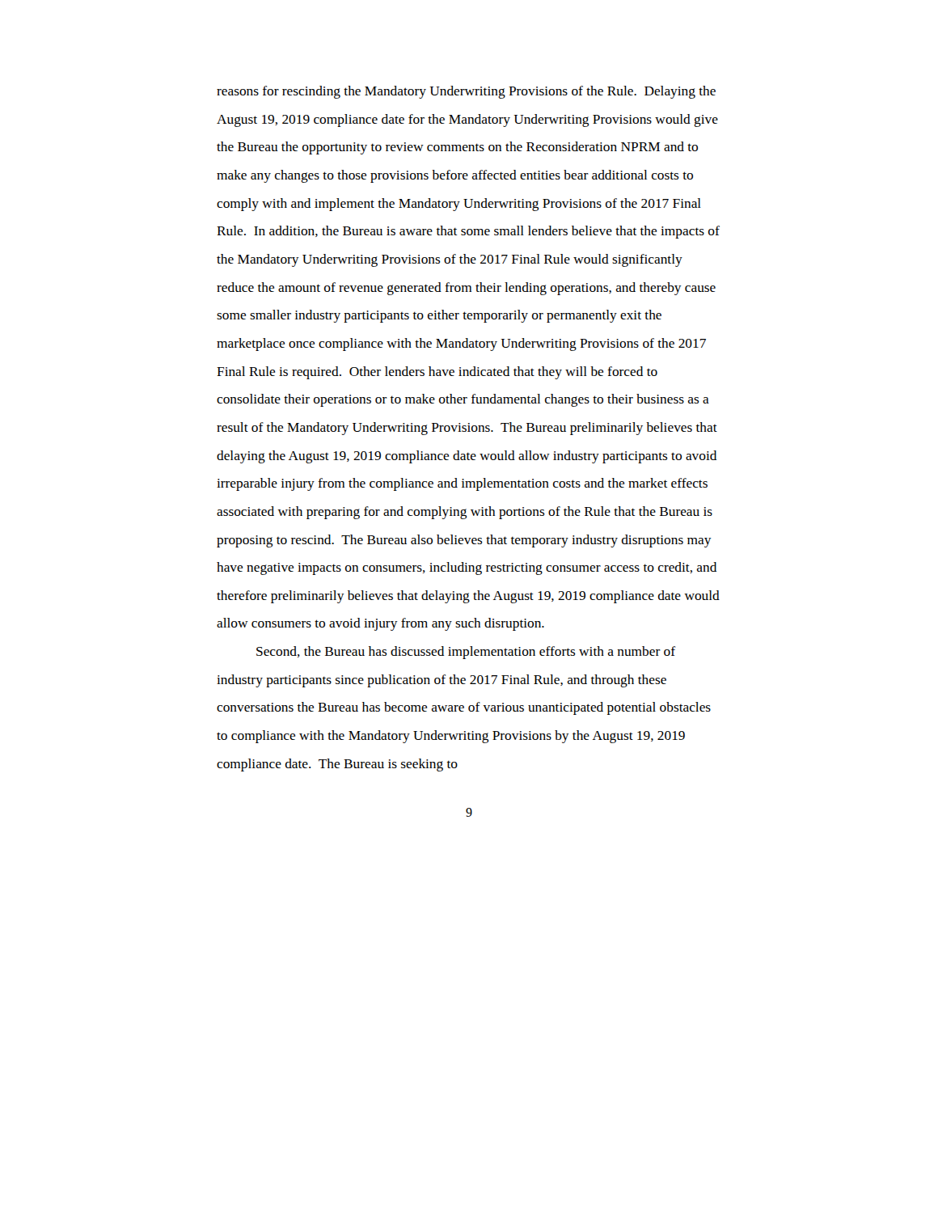reasons for rescinding the Mandatory Underwriting Provisions of the Rule. Delaying the August 19, 2019 compliance date for the Mandatory Underwriting Provisions would give the Bureau the opportunity to review comments on the Reconsideration NPRM and to make any changes to those provisions before affected entities bear additional costs to comply with and implement the Mandatory Underwriting Provisions of the 2017 Final Rule. In addition, the Bureau is aware that some small lenders believe that the impacts of the Mandatory Underwriting Provisions of the 2017 Final Rule would significantly reduce the amount of revenue generated from their lending operations, and thereby cause some smaller industry participants to either temporarily or permanently exit the marketplace once compliance with the Mandatory Underwriting Provisions of the 2017 Final Rule is required. Other lenders have indicated that they will be forced to consolidate their operations or to make other fundamental changes to their business as a result of the Mandatory Underwriting Provisions. The Bureau preliminarily believes that delaying the August 19, 2019 compliance date would allow industry participants to avoid irreparable injury from the compliance and implementation costs and the market effects associated with preparing for and complying with portions of the Rule that the Bureau is proposing to rescind. The Bureau also believes that temporary industry disruptions may have negative impacts on consumers, including restricting consumer access to credit, and therefore preliminarily believes that delaying the August 19, 2019 compliance date would allow consumers to avoid injury from any such disruption.
Second, the Bureau has discussed implementation efforts with a number of industry participants since publication of the 2017 Final Rule, and through these conversations the Bureau has become aware of various unanticipated potential obstacles to compliance with the Mandatory Underwriting Provisions by the August 19, 2019 compliance date. The Bureau is seeking to
9